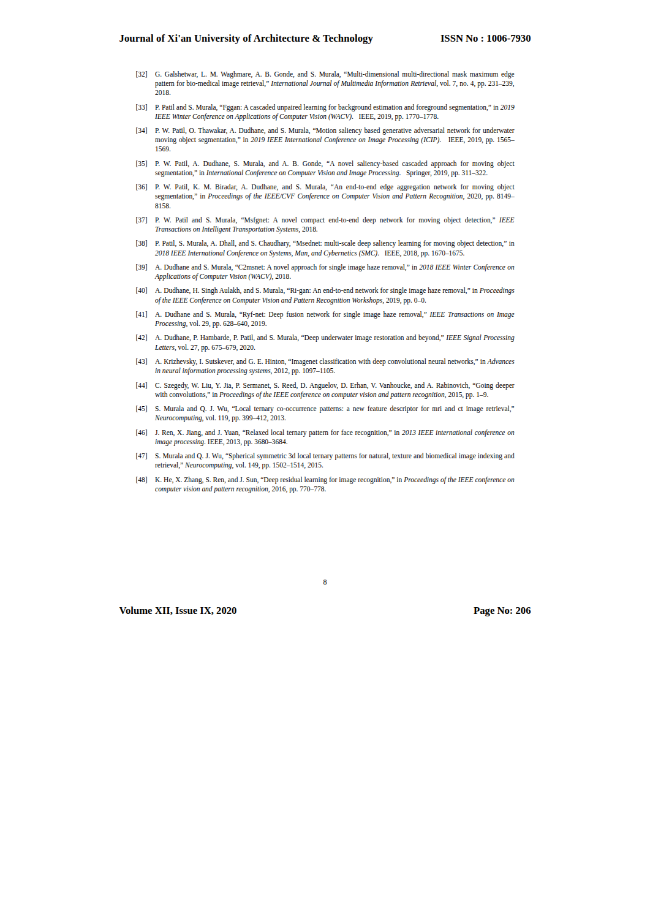Journal of Xi'an University of Architecture & Technology
ISSN No : 1006-7930
[32]
G. Galshetwar, L. M. Waghmare, A. B. Gonde, and S. Murala, “Multi-dimensional multi-directional mask maximum edge pattern for bio-medical image retrieval,” International Journal of Multimedia Information Retrieval, vol. 7, no. 4, pp. 231–239, 2018.
[33]
P. Patil and S. Murala, “Fggan: A cascaded unpaired learning for background estimation and foreground segmentation,” in 2019 IEEE Winter Conference on Applications of Computer Vision (WACV). IEEE, 2019, pp. 1770–1778.
[34]
P. W. Patil, O. Thawakar, A. Dudhane, and S. Murala, “Motion saliency based generative adversarial network for underwater moving object segmentation,” in 2019 IEEE International Conference on Image Processing (ICIP). IEEE, 2019, pp. 1565–1569.
[35]
P. W. Patil, A. Dudhane, S. Murala, and A. B. Gonde, “A novel saliency-based cascaded approach for moving object segmentation,” in International Conference on Computer Vision and Image Processing. Springer, 2019, pp. 311–322.
[36]
P. W. Patil, K. M. Biradar, A. Dudhane, and S. Murala, “An end-to-end edge aggregation network for moving object segmentation,” in Proceedings of the IEEE/CVF Conference on Computer Vision and Pattern Recognition, 2020, pp. 8149–8158.
[37]
P. W. Patil and S. Murala, “Msfgnet: A novel compact end-to-end deep network for moving object detection,” IEEE Transactions on Intelligent Transportation Systems, 2018.
[38]
P. Patil, S. Murala, A. Dhall, and S. Chaudhary, “Msednet: multi-scale deep saliency learning for moving object detection,” in 2018 IEEE International Conference on Systems, Man, and Cybernetics (SMC). IEEE, 2018, pp. 1670–1675.
[39]
A. Dudhane and S. Murala, “C2msnet: A novel approach for single image haze removal,” in 2018 IEEE Winter Conference on Applications of Computer Vision (WACV), 2018.
[40]
A. Dudhane, H. Singh Aulakh, and S. Murala, “Ri-gan: An end-to-end network for single image haze removal,” in Proceedings of the IEEE Conference on Computer Vision and Pattern Recognition Workshops, 2019, pp. 0–0.
[41]
A. Dudhane and S. Murala, “Ryf-net: Deep fusion network for single image haze removal,” IEEE Transactions on Image Processing, vol. 29, pp. 628–640, 2019.
[42]
A. Dudhane, P. Hambarde, P. Patil, and S. Murala, “Deep underwater image restoration and beyond,” IEEE Signal Processing Letters, vol. 27, pp. 675–679, 2020.
[43]
A. Krizhevsky, I. Sutskever, and G. E. Hinton, “Imagenet classification with deep convolutional neural networks,” in Advances in neural information processing systems, 2012, pp. 1097–1105.
[44]
C. Szegedy, W. Liu, Y. Jia, P. Sermanet, S. Reed, D. Anguelov, D. Erhan, V. Vanhoucke, and A. Rabinovich, “Going deeper with convolutions,” in Proceedings of the IEEE conference on computer vision and pattern recognition, 2015, pp. 1–9.
[45]
S. Murala and Q. J. Wu, “Local ternary co-occurrence patterns: a new feature descriptor for mri and ct image retrieval,” Neurocomputing, vol. 119, pp. 399–412, 2013.
[46]
J. Ren, X. Jiang, and J. Yuan, “Relaxed local ternary pattern for face recognition,” in 2013 IEEE international conference on image processing. IEEE, 2013, pp. 3680–3684.
[47]
S. Murala and Q. J. Wu, “Spherical symmetric 3d local ternary patterns for natural, texture and biomedical image indexing and retrieval,” Neurocomputing, vol. 149, pp. 1502–1514, 2015.
[48]
K. He, X. Zhang, S. Ren, and J. Sun, “Deep residual learning for image recognition,” in Proceedings of the IEEE conference on computer vision and pattern recognition, 2016, pp. 770–778.
Volume XII, Issue IX, 2020
8
Page No: 206